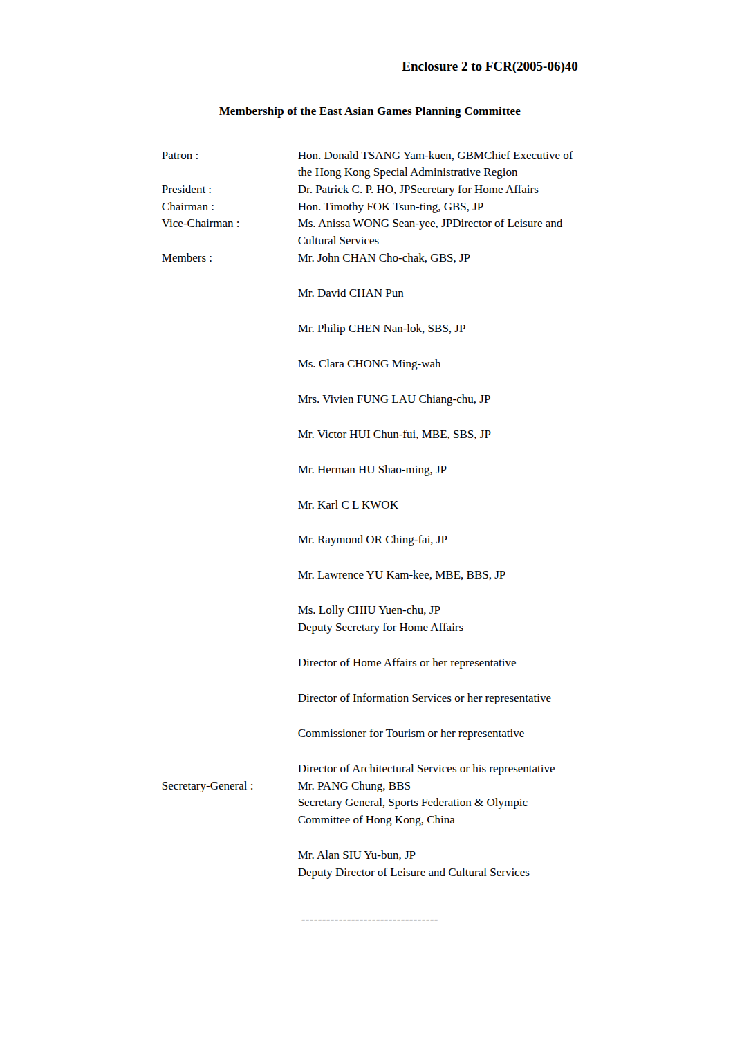Enclosure 2 to FCR(2005-06)40
Membership of the East Asian Games Planning Committee
| Patron : | Hon. Donald TSANG Yam-kuen, GBM Chief Executive of the Hong Kong Special Administrative Region |
| President : | Dr. Patrick C. P. HO, JP Secretary for Home Affairs |
| Chairman : | Hon. Timothy FOK Tsun-ting, GBS, JP |
| Vice-Chairman : | Ms. Anissa WONG Sean-yee, JP Director of Leisure and Cultural Services |
| Members : | Mr. John CHAN Cho-chak, GBS, JP Mr. David CHAN Pun Mr. Philip CHEN Nan-lok, SBS, JP Ms. Clara CHONG Ming-wah Mrs. Vivien FUNG LAU Chiang-chu, JP Mr. Victor HUI Chun-fui, MBE, SBS, JP Mr. Herman HU Shao-ming, JP Mr. Karl C L KWOK Mr. Raymond OR Ching-fai, JP Mr. Lawrence YU Kam-kee, MBE, BBS, JP Ms. Lolly CHIU Yuen-chu, JP Deputy Secretary for Home Affairs Director of Home Affairs or her representative Director of Information Services or her representative Commissioner for Tourism or her representative Director of Architectural Services or his representative |
| Secretary-General : | Mr. PANG Chung, BBS Secretary General, Sports Federation & Olympic Committee of Hong Kong, China Mr. Alan SIU Yu-bun, JP Deputy Director of Leisure and Cultural Services |
---------------------------------